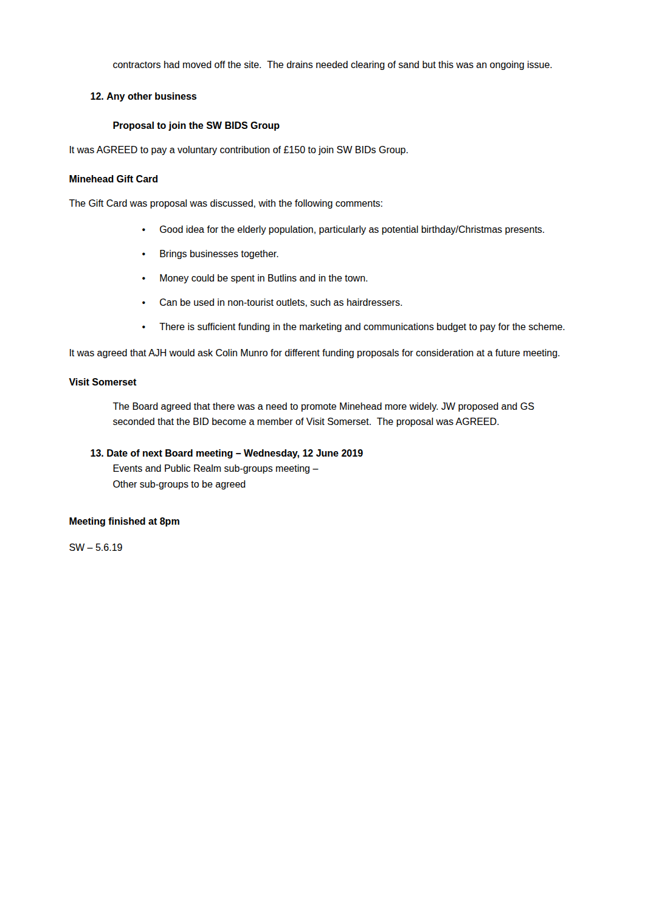contractors had moved off the site. The drains needed clearing of sand but this was an ongoing issue.
12. Any other business
Proposal to join the SW BIDS Group
It was AGREED to pay a voluntary contribution of £150 to join SW BIDs Group.
Minehead Gift Card
The Gift Card was proposal was discussed, with the following comments:
Good idea for the elderly population, particularly as potential birthday/Christmas presents.
Brings businesses together.
Money could be spent in Butlins and in the town.
Can be used in non-tourist outlets, such as hairdressers.
There is sufficient funding in the marketing and communications budget to pay for the scheme.
It was agreed that AJH would ask Colin Munro for different funding proposals for consideration at a future meeting.
Visit Somerset
The Board agreed that there was a need to promote Minehead more widely. JW proposed and GS seconded that the BID become a member of Visit Somerset. The proposal was AGREED.
13. Date of next Board meeting – Wednesday, 12 June 2019
Events and Public Realm sub-groups meeting –
Other sub-groups to be agreed
Meeting finished at 8pm
SW – 5.6.19